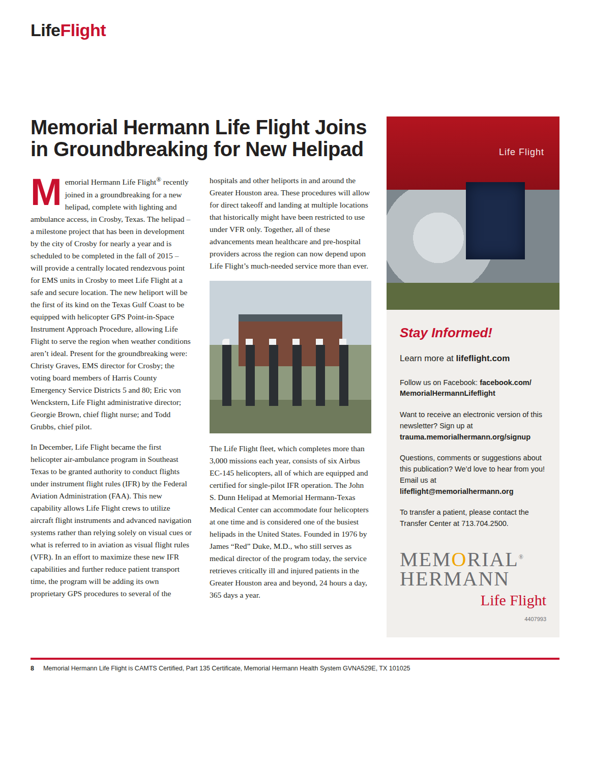Life Flight
Memorial Hermann Life Flight Joins
in Groundbreaking for New Helipad
Memorial Hermann Life Flight® recently joined in a groundbreaking for a new helipad, complete with lighting and ambulance access, in Crosby, Texas. The helipad – a milestone project that has been in development by the city of Crosby for nearly a year and is scheduled to be completed in the fall of 2015 – will provide a centrally located rendezvous point for EMS units in Crosby to meet Life Flight at a safe and secure location. The new heliport will be the first of its kind on the Texas Gulf Coast to be equipped with helicopter GPS Point-in-Space Instrument Approach Procedure, allowing Life Flight to serve the region when weather conditions aren’t ideal. Present for the groundbreaking were: Christy Graves, EMS director for Crosby; the voting board members of Harris County Emergency Service Districts 5 and 80; Eric von Wenckstern, Life Flight administrative director; Georgie Brown, chief flight nurse; and Todd Grubbs, chief pilot.
In December, Life Flight became the first helicopter air-ambulance program in Southeast Texas to be granted authority to conduct flights under instrument flight rules (IFR) by the Federal Aviation Administration (FAA). This new capability allows Life Flight crews to utilize aircraft flight instruments and advanced navigation systems rather than relying solely on visual cues or what is referred to in aviation as visual flight rules (VFR). In an effort to maximize these new IFR capabilities and further reduce patient transport time, the program will be adding its own proprietary GPS procedures to several of the hospitals and other heliports in and around the Greater Houston area. These procedures will allow for direct takeoff and landing at multiple locations that historically might have been restricted to use under VFR only. Together, all of these advancements mean healthcare and pre-hospital providers across the region can now depend upon Life Flight’s much-needed service more than ever.
The Life Flight fleet, which completes more than 3,000 missions each year, consists of six Airbus EC-145 helicopters, all of which are equipped and certified for single-pilot IFR operation. The John S. Dunn Helipad at Memorial Hermann-Texas Medical Center can accommodate four helicopters at one time and is considered one of the busiest helipads in the United States. Founded in 1976 by James “Red” Duke, M.D., who still serves as medical director of the program today, the service retrieves critically ill and injured patients in the Greater Houston area and beyond, 24 hours a day, 365 days a year.
Stay Informed!
Learn more at lifeflight.com
Follow us on Facebook: facebook.com/
MemorialHermannLifeflight
Want to receive an electronic version of this newsletter? Sign up at trauma.memorialhermann.org/signup
Questions, comments or suggestions about this publication? We’d love to hear from you! Email us at lifeflight@memorialhermann.org
To transfer a patient, please contact the Transfer Center at 713.704.2500.
MEMORIAL®
HERMANN
Life Flight
4407993
8 Memorial Hermann Life Flight is CAMTS Certified, Part 135 Certificate, Memorial Hermann Health System GVNA529E, TX 101025